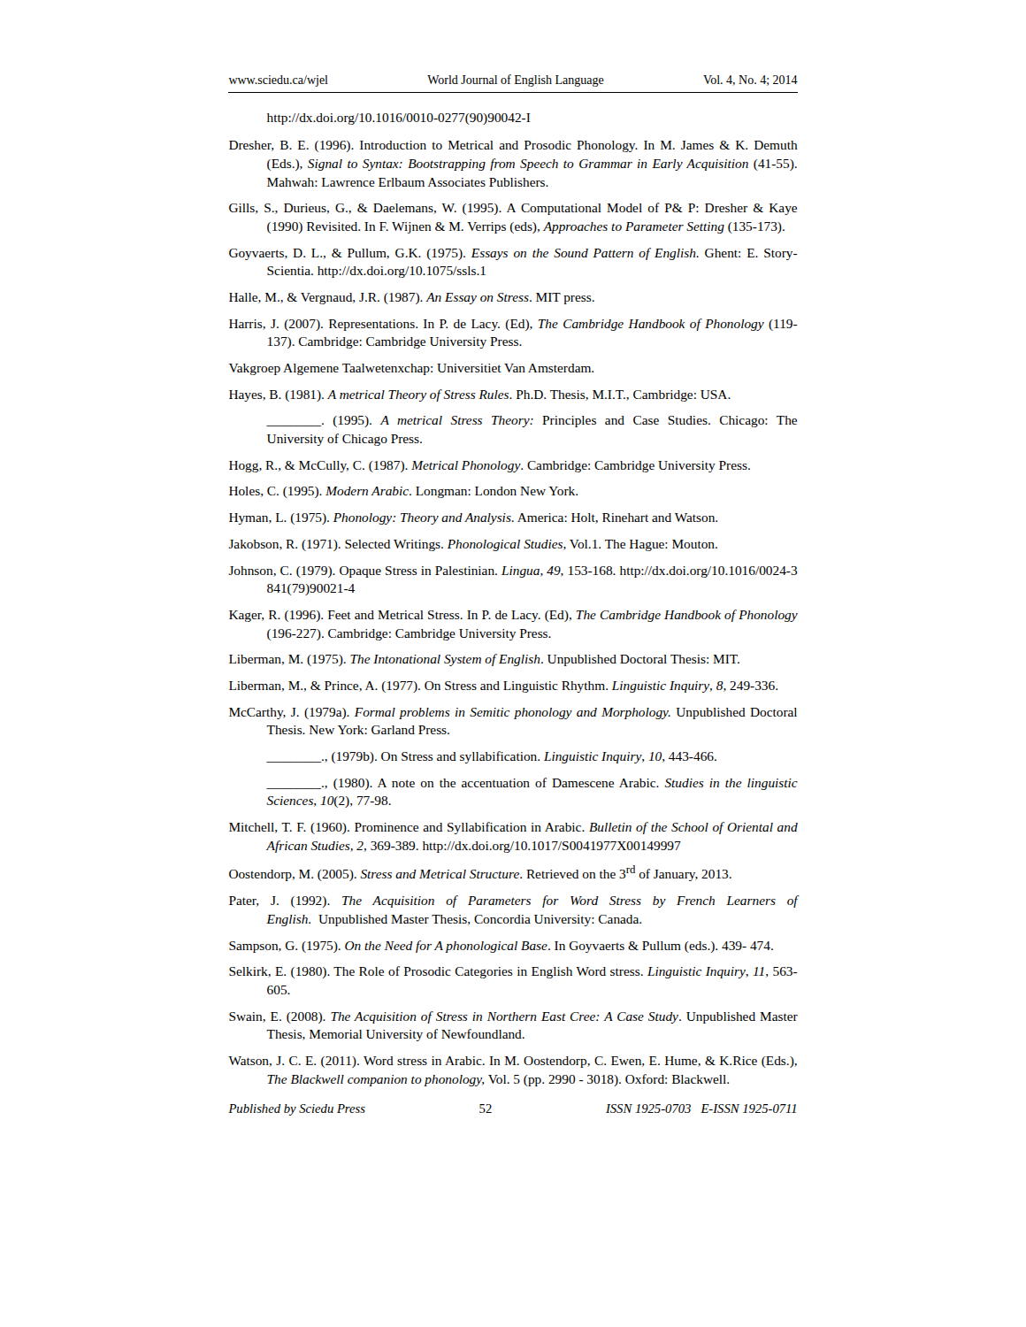www.sciedu.ca/wjel World Journal of English Language Vol. 4, No. 4; 2014
http://dx.doi.org/10.1016/0010-0277(90)90042-I
Dresher, B. E. (1996). Introduction to Metrical and Prosodic Phonology. In M. James & K. Demuth (Eds.), Signal to Syntax: Bootstrapping from Speech to Grammar in Early Acquisition (41-55). Mahwah: Lawrence Erlbaum Associates Publishers.
Gills, S., Durieus, G., & Daelemans, W. (1995). A Computational Model of P& P: Dresher & Kaye (1990) Revisited. In F. Wijnen & M. Verrips (eds), Approaches to Parameter Setting (135-173).
Goyvaerts, D. L., & Pullum, G.K. (1975). Essays on the Sound Pattern of English. Ghent: E. Story-Scientia. http://dx.doi.org/10.1075/ssls.1
Halle, M., & Vergnaud, J.R. (1987). An Essay on Stress. MIT press.
Harris, J. (2007). Representations. In P. de Lacy. (Ed), The Cambridge Handbook of Phonology (119-137). Cambridge: Cambridge University Press.
Vakgroep Algemene Taalwetenxchap: Universitiet Van Amsterdam.
Hayes, B. (1981). A metrical Theory of Stress Rules. Ph.D. Thesis, M.I.T., Cambridge: USA.
________. (1995). A metrical Stress Theory: Principles and Case Studies. Chicago: The University of Chicago Press.
Hogg, R., & McCully, C. (1987). Metrical Phonology. Cambridge: Cambridge University Press.
Holes, C. (1995). Modern Arabic. Longman: London New York.
Hyman, L. (1975). Phonology: Theory and Analysis. America: Holt, Rinehart and Watson.
Jakobson, R. (1971). Selected Writings. Phonological Studies, Vol.1. The Hague: Mouton.
Johnson, C. (1979). Opaque Stress in Palestinian. Lingua, 49, 153-168. http://dx.doi.org/10.1016/0024-3841(79)90021-4
Kager, R. (1996). Feet and Metrical Stress. In P. de Lacy. (Ed), The Cambridge Handbook of Phonology (196-227). Cambridge: Cambridge University Press.
Liberman, M. (1975). The Intonational System of English. Unpublished Doctoral Thesis: MIT.
Liberman, M., & Prince, A. (1977). On Stress and Linguistic Rhythm. Linguistic Inquiry, 8, 249-336.
McCarthy, J. (1979a). Formal problems in Semitic phonology and Morphology. Unpublished Doctoral Thesis. New York: Garland Press.
________., (1979b). On Stress and syllabification. Linguistic Inquiry, 10, 443-466.
________., (1980). A note on the accentuation of Damescene Arabic. Studies in the linguistic Sciences, 10(2), 77-98.
Mitchell, T. F. (1960). Prominence and Syllabification in Arabic. Bulletin of the School of Oriental and African Studies, 2, 369-389. http://dx.doi.org/10.1017/S0041977X00149997
Oostendorp, M. (2005). Stress and Metrical Structure. Retrieved on the 3rd of January, 2013.
Pater, J. (1992). The Acquisition of Parameters for Word Stress by French Learners of English. Unpublished Master Thesis, Concordia University: Canada.
Sampson, G. (1975). On the Need for A phonological Base. In Goyvaerts & Pullum (eds.). 439- 474.
Selkirk, E. (1980). The Role of Prosodic Categories in English Word stress. Linguistic Inquiry, 11, 563-605.
Swain, E. (2008). The Acquisition of Stress in Northern East Cree: A Case Study. Unpublished Master Thesis, Memorial University of Newfoundland.
Watson, J. C. E. (2011). Word stress in Arabic. In M. Oostendorp, C. Ewen, E. Hume, & K.Rice (Eds.), The Blackwell companion to phonology, Vol. 5 (pp. 2990 ‐ 3018). Oxford: Blackwell.
Published by Sciedu Press 52 ISSN 1925-0703 E-ISSN 1925-0711